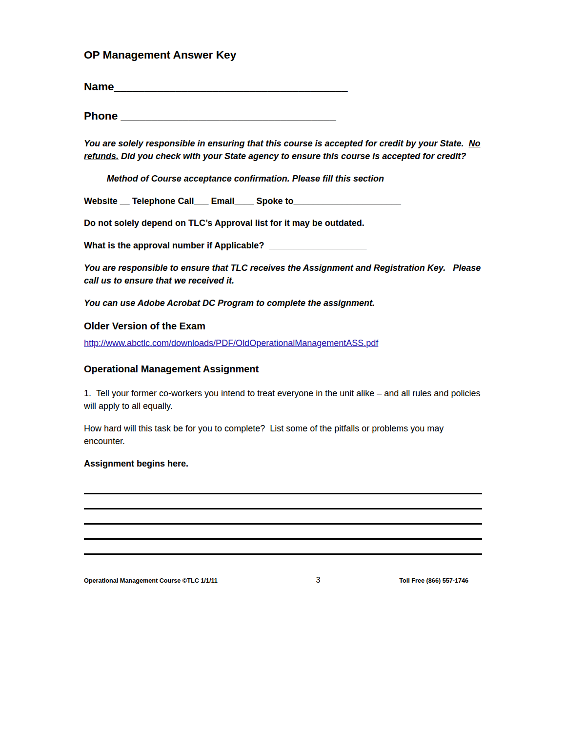OP Management Answer Key
Name______________________________________
Phone ___________________________________
You are solely responsible in ensuring that this course is accepted for credit by your State. No refunds. Did you check with your State agency to ensure this course is accepted for credit?
Method of Course acceptance confirmation. Please fill this section
Website __ Telephone Call___ Email____ Spoke to______________________
Do not solely depend on TLC’s Approval list for it may be outdated.
What is the approval number if Applicable? ____________________
You are responsible to ensure that TLC receives the Assignment and Registration Key. Please call us to ensure that we received it.
You can use Adobe Acrobat DC Program to complete the assignment.
Older Version of the Exam
http://www.abctlc.com/downloads/PDF/OldOperationalManagementASS.pdf
Operational Management Assignment
1. Tell your former co-workers you intend to treat everyone in the unit alike – and all rules and policies will apply to all equally.
How hard will this task be for you to complete? List some of the pitfalls or problems you may encounter.
Assignment begins here.
Operational Management Course ©TLC 1/1/11
3
Toll Free (866) 557-1746